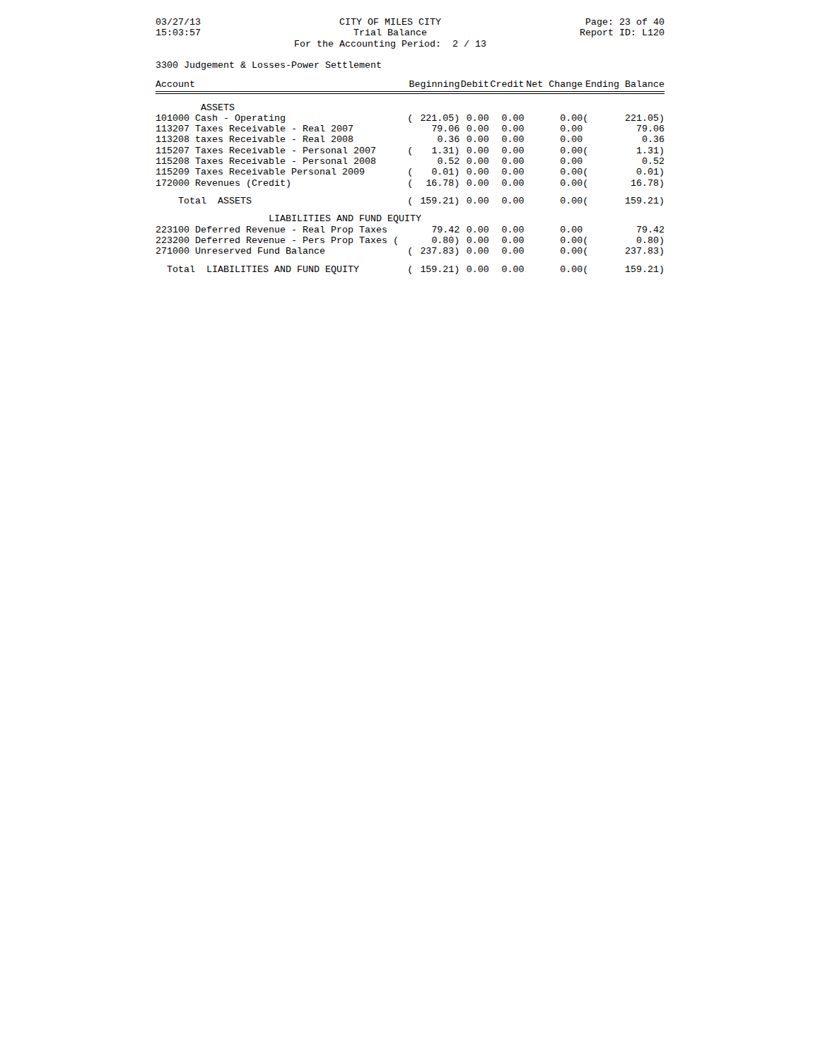03/27/13
15:03:57
CITY OF MILES CITY
Trial Balance
For the Accounting Period: 2 / 13
Page: 23 of 40
Report ID: L120
3300 Judgement & Losses-Power Settlement
Trial balance detail
| Account | Beginning | Debit | Credit | Net Change | Ending Balance |
| --- | --- | --- | --- | --- | --- |
| ASSETS |
| 101000 Cash - Operating | ( | 221.05) | 0.00 | 0.00 | 0.00 | ( | 221.05) |
| 113207 Taxes Receivable - Real 2007 | | 79.06 | 0.00 | 0.00 | 0.00 | | 79.06 |
| 113208 taxes Receivable - Real 2008 | | 0.36 | 0.00 | 0.00 | 0.00 | | 0.36 |
| 115207 Taxes Receivable - Personal 2007 | ( | 1.31) | 0.00 | 0.00 | 0.00 | ( | 1.31) |
| 115208 Taxes Receivable - Personal 2008 | | 0.52 | 0.00 | 0.00 | 0.00 | | 0.52 |
| 115209 Taxes Receivable Personal 2009 | ( | 0.01) | 0.00 | 0.00 | 0.00 | ( | 0.01) |
| 172000 Revenues (Credit) | ( | 16.78) | 0.00 | 0.00 | 0.00 | ( | 16.78) |
| Total ASSETS | ( | 159.21) | 0.00 | 0.00 | 0.00 | ( | 159.21) |
| LIABILITIES AND FUND EQUITY |
| 223100 Deferred Revenue - Real Prop Taxes | | 79.42 | 0.00 | 0.00 | 0.00 | | 79.42 |
| 223200 Deferred Revenue - Pers Prop Taxes ( | | 0.80) | 0.00 | 0.00 | 0.00 | ( | 0.80) |
| 271000 Unreserved Fund Balance | ( | 237.83) | 0.00 | 0.00 | 0.00 | ( | 237.83) |
| Total LIABILITIES AND FUND EQUITY | ( | 159.21) | 0.00 | 0.00 | 0.00 | ( | 159.21) |